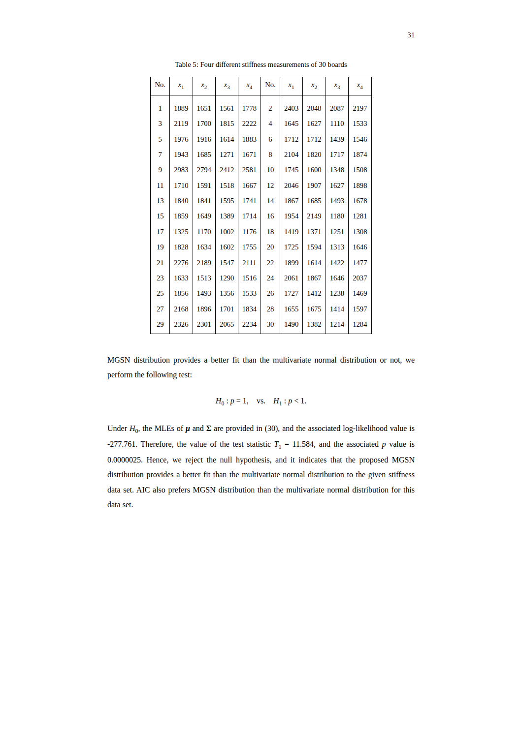31
Table 5: Four different stiffness measurements of 30 boards
| No. | x 1 | x 2 | x 3 | x 4 | No. | x 1 | x 2 | x 3 | x 4 |
| --- | --- | --- | --- | --- | --- | --- | --- | --- | --- |
| 1 | 1889 | 1651 | 1561 | 1778 | 2 | 2403 | 2048 | 2087 | 2197 |
| 3 | 2119 | 1700 | 1815 | 2222 | 4 | 1645 | 1627 | 1110 | 1533 |
| 5 | 1976 | 1916 | 1614 | 1883 | 6 | 1712 | 1712 | 1439 | 1546 |
| 7 | 1943 | 1685 | 1271 | 1671 | 8 | 2104 | 1820 | 1717 | 1874 |
| 9 | 2983 | 2794 | 2412 | 2581 | 10 | 1745 | 1600 | 1348 | 1508 |
| 11 | 1710 | 1591 | 1518 | 1667 | 12 | 2046 | 1907 | 1627 | 1898 |
| 13 | 1840 | 1841 | 1595 | 1741 | 14 | 1867 | 1685 | 1493 | 1678 |
| 15 | 1859 | 1649 | 1389 | 1714 | 16 | 1954 | 2149 | 1180 | 1281 |
| 17 | 1325 | 1170 | 1002 | 1176 | 18 | 1419 | 1371 | 1251 | 1308 |
| 19 | 1828 | 1634 | 1602 | 1755 | 20 | 1725 | 1594 | 1313 | 1646 |
| 21 | 2276 | 2189 | 1547 | 2111 | 22 | 1899 | 1614 | 1422 | 1477 |
| 23 | 1633 | 1513 | 1290 | 1516 | 24 | 2061 | 1867 | 1646 | 2037 |
| 25 | 1856 | 1493 | 1356 | 1533 | 26 | 1727 | 1412 | 1238 | 1469 |
| 27 | 2168 | 1896 | 1701 | 1834 | 28 | 1655 | 1675 | 1414 | 1597 |
| 29 | 2326 | 2301 | 2065 | 2234 | 30 | 1490 | 1382 | 1214 | 1284 |
MGSN distribution provides a better fit than the multivariate normal distribution or not, we perform the following test:
H0 : p = 1, vs. H1 : p < 1.
Under H0, the MLEs of μ and Σ are provided in (30), and the associated log-likelihood value is -277.761. Therefore, the value of the test statistic T1 = 11.584, and the associated p value is 0.0000025. Hence, we reject the null hypothesis, and it indicates that the proposed MGSN distribution provides a better fit than the multivariate normal distribution to the given stiffness data set. AIC also prefers MGSN distribution than the multivariate normal distribution for this data set.